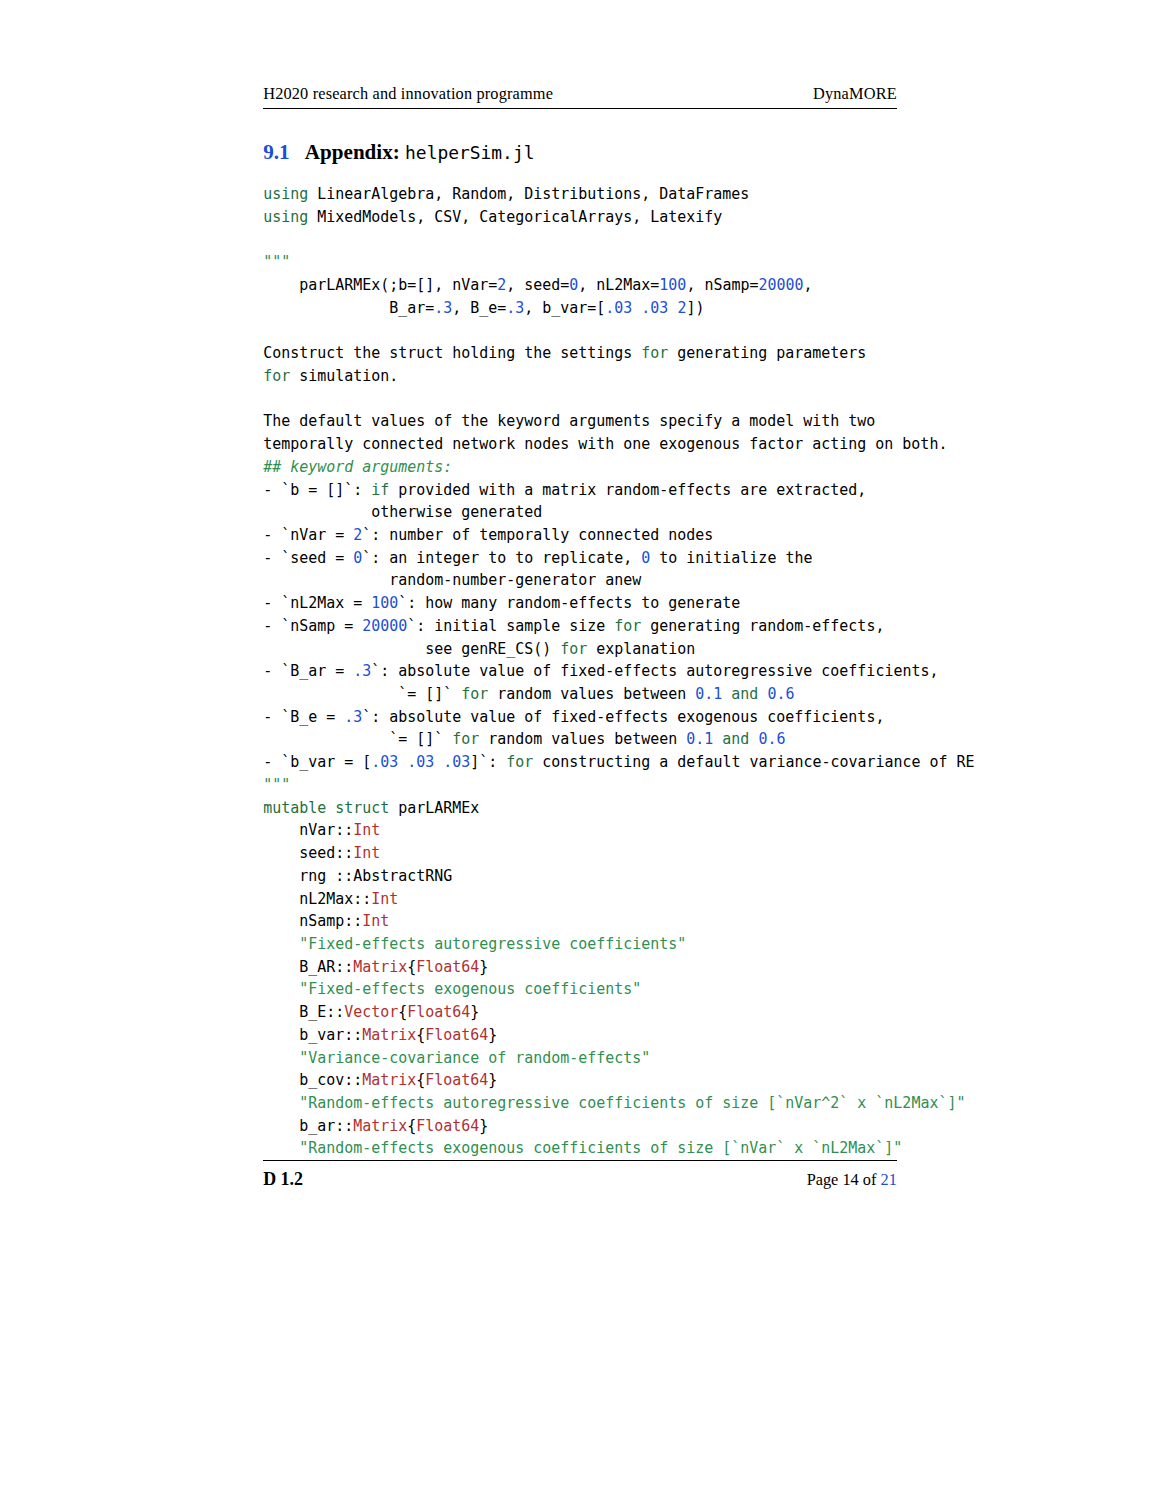H2020 research and innovation programme
DynaMORE
9.1 Appendix: helperSim.jl
using LinearAlgebra, Random, Distributions, DataFrames
using MixedModels, CSV, CategoricalArrays, Latexify

"""
    parLARMEx(;b=[], nVar=2, seed=0, nL2Max=100, nSamp=20000,
              B_ar=.3, B_e=.3, b_var=[.03 .03 2])

Construct the struct holding the settings for generating parameters
for simulation.

The default values of the keyword arguments specify a model with two
temporally connected network nodes with one exogenous factor acting on both.
## keyword arguments:
- `b = []`: if provided with a matrix random-effects are extracted,
            otherwise generated
- `nVar = 2`: number of temporally connected nodes
- `seed = 0`: an integer to to replicate, 0 to initialize the
              random-number-generator anew
- `nL2Max = 100`: how many random-effects to generate
- `nSamp = 20000`: initial sample size for generating random-effects,
                  see genRE_CS() for explanation
- `B_ar = .3`: absolute value of fixed-effects autoregressive coefficients,
               `= []` for random values between 0.1 and 0.6
- `B_e = .3`: absolute value of fixed-effects exogenous coefficients,
              `= []` for random values between 0.1 and 0.6
- `b_var = [.03 .03 .03]`: for constructing a default variance-covariance of RE
"""
mutable struct parLARMEx
    nVar::Int
    seed::Int
    rng ::AbstractRNG
    nL2Max::Int
    nSamp::Int
    "Fixed-effects autoregressive coefficients"
    B_AR::Matrix{Float64}
    "Fixed-effects exogenous coefficients"
    B_E::Vector{Float64}
    b_var::Matrix{Float64}
    "Variance-covariance of random-effects"
    b_cov::Matrix{Float64}
    "Random-effects autoregressive coefficients of size [`nVar^2` x `nL2Max`]"
    b_ar::Matrix{Float64}
    "Random-effects exogenous coefficients of size [`nVar` x `nL2Max`]"
D 1.2
Page 14 of 21